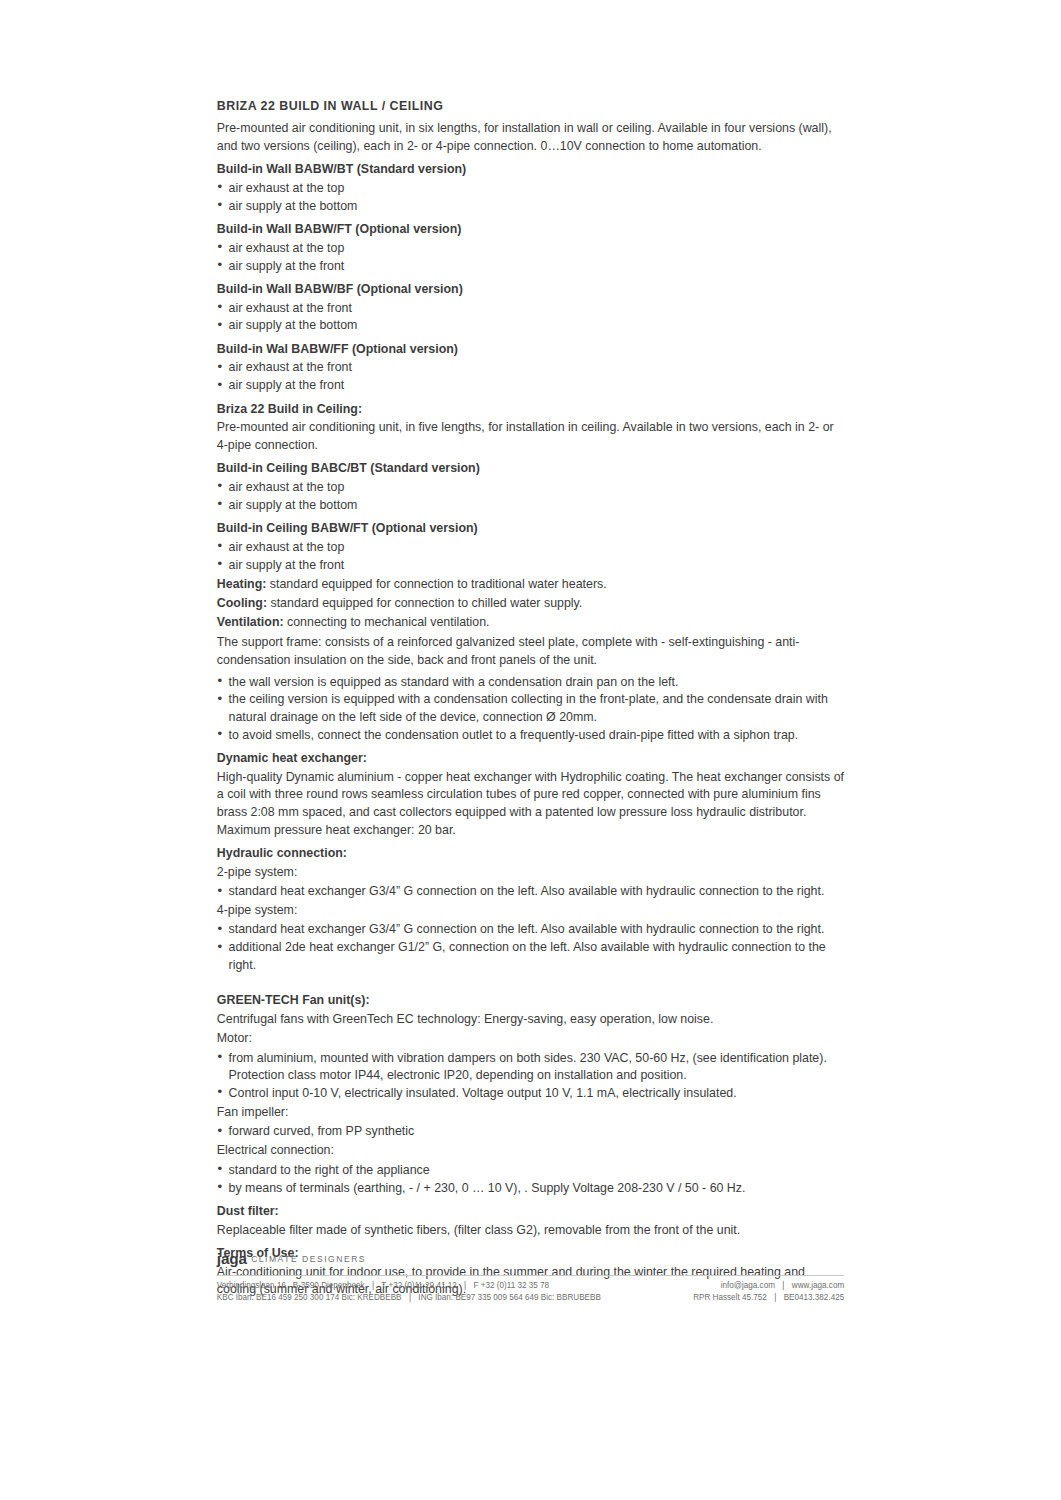BRIZA 22 BUILD IN WALL / CEILING
Pre-mounted air conditioning unit, in six lengths, for installation in wall or ceiling. Available in four versions (wall), and two versions (ceiling), each in 2- or 4-pipe connection. 0…10V connection to home automation.
Build-in Wall BABW/BT (Standard version)
air exhaust at the top
air supply at the bottom
Build-in Wall BABW/FT (Optional version)
air exhaust at the top
air supply at the front
Build-in Wall BABW/BF (Optional version)
air exhaust at the front
air supply at the bottom
Build-in Wal BABW/FF (Optional version)
air exhaust at the front
air supply at the front
Briza 22 Build in Ceiling:
Pre-mounted air conditioning unit, in five lengths, for installation in ceiling. Available in two versions, each in 2- or 4-pipe connection.
Build-in Ceiling BABC/BT (Standard version)
air exhaust at the top
air supply at the bottom
Build-in Ceiling BABW/FT (Optional version)
air exhaust at the top
air supply at the front
Heating: standard equipped for connection to traditional water heaters.
Cooling: standard equipped for connection to chilled water supply.
Ventilation: connecting to mechanical ventilation.
The support frame: consists of a reinforced galvanized steel plate, complete with - self-extinguishing - anti-condensation insulation on the side, back and front panels of the unit.
the wall version is equipped as standard with a condensation drain pan on the left.
the ceiling version is equipped with a condensation collecting in the front-plate, and the condensate drain with natural drainage on the left side of the device, connection Ø 20mm.
to avoid smells, connect the condensation outlet to a frequently-used drain-pipe fitted with a siphon trap.
Dynamic heat exchanger:
High-quality Dynamic aluminium - copper heat exchanger with Hydrophilic coating. The heat exchanger consists of a coil with three round rows seamless circulation tubes of pure red copper, connected with pure aluminium fins brass 2:08 mm spaced, and cast collectors equipped with a patented low pressure loss hydraulic distributor.
Maximum pressure heat exchanger: 20 bar.
Hydraulic connection:
2-pipe system:
standard heat exchanger G3/4” G connection on the left. Also available with hydraulic connection to the right.
4-pipe system:
standard heat exchanger G3/4” G connection on the left. Also available with hydraulic connection to the right.
additional 2de heat exchanger G1/2” G, connection on the left. Also available with hydraulic connection to the right.
GREEN-TECH Fan unit(s):
Centrifugal fans with GreenTech EC technology: Energy-saving, easy operation, low noise.
Motor:
from aluminium, mounted with vibration dampers on both sides. 230 VAC, 50-60 Hz, (see identification plate). Protection class motor IP44, electronic IP20, depending on installation and position.
Control input 0-10 V, electrically insulated. Voltage output 10 V, 1.1 mA, electrically insulated.
Fan impeller:
forward curved, from PP synthetic
Electrical connection:
standard to the right of the appliance
by means of terminals (earthing, - / + 230, 0 … 10 V), . Supply Voltage 208-230 V / 50 - 60 Hz.
Dust filter:
Replaceable filter made of synthetic fibers, (filter class G2), removable from the front of the unit.
Terms of Use:
Air-conditioning unit for indoor use, to provide in the summer and during the winter the required heating and cooling (summer and winter, air conditioning).
jaga CLIMATE DESIGNERS
Verbindingslaan 16 B-3590 Diepenbeek | T +32 (0)11 29 41 12 | F +32 (0)11 32 35 78
KBC Iban: BE16 459 250 300 174 Bic: KREDBEBB | ING Iban: BE97 335 009 564 649 Bic: BBRUBEBB
info@jaga.com | www.jaga.com
RPR Hasselt 45.752 | BE0413.382.425